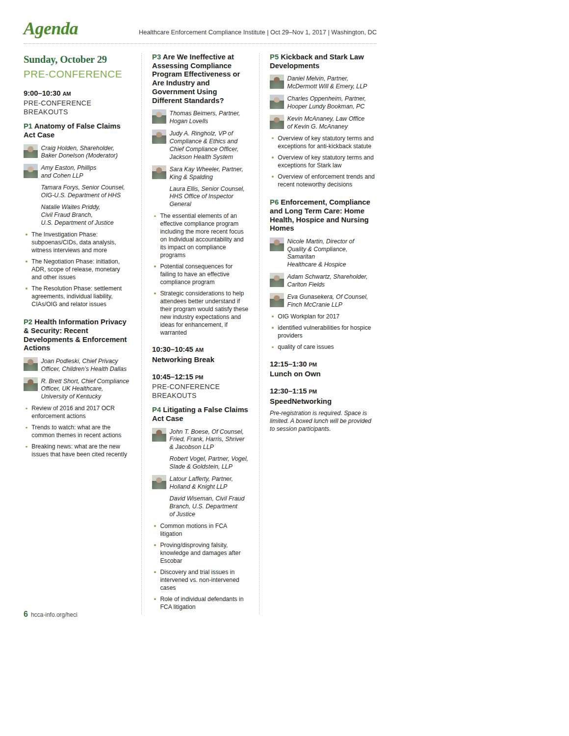Agenda
Healthcare Enforcement Compliance Institute | Oct 29–Nov 1, 2017 | Washington, DC
Sunday, October 29
PRE-CONFERENCE
9:00–10:30 AM
PRE-CONFERENCE BREAKOUTS
P1 Anatomy of False Claims Act Case
Craig Holden, Shareholder,
Baker Donelson (Moderator)
Amy Easton, Phillips
and Cohen LLP
Tamara Forys, Senior Counsel,
OIG-U.S. Department of HHS
Natalie Waites Priddy,
Civil Fraud Branch,
U.S. Department of Justice
The Investigation Phase: subpoenas/CIDs, data analysis, witness interviews and more
The Negotiation Phase: initiation, ADR, scope of release, monetary and other issues
The Resolution Phase: settlement agreements, individual liability, CIAs/OIG and relator issues
P2 Health Information Privacy & Security: Recent Developments & Enforcement Actions
Joan Podleski, Chief Privacy
Officer, Children’s Health Dallas
R. Brett Short, Chief Compliance
Officer, UK Healthcare,
University of Kentucky
Review of 2016 and 2017 OCR enforcement actions
Trends to watch: what are the common themes in recent actions
Breaking news: what are the new issues that have been cited recently
P3 Are We Ineffective at Assessing Compliance Program Effectiveness or Are Industry and Government Using Different Standards?
Thomas Beimers, Partner,
Hogan Lovells
Judy A. Ringholz, VP of
Compliance & Ethics and
Chief Compliance Officer,
Jackson Health System
Sara Kay Wheeler, Partner,
King & Spalding
Laura Ellis, Senior Counsel,
HHS Office of Inspector General
The essential elements of an effective compliance program including the more recent focus on Individual accountability and its impact on compliance programs
Potential consequences for failing to have an effective compliance program
Strategic considerations to help attendees better understand if their program would satisfy these new industry expectations and ideas for enhancement, if warranted
10:30–10:45 AM
Networking Break
10:45–12:15 PM
PRE-CONFERENCE BREAKOUTS
P4 Litigating a False Claims Act Case
John T. Boese, Of Counsel,
Fried, Frank, Harris, Shriver
& Jacobson LLP
Robert Vogel, Partner, Vogel,
Slade & Goldstein, LLP
Latour Lafferty, Partner,
Holland & Knight LLP
David Wiseman, Civil Fraud
Branch, U.S. Department
of Justice
Common motions in FCA litigation
Proving/disproving falsity, knowledge and damages after Escobar
Discovery and trial issues in intervened vs. non-intervened cases
Role of individual defendants in FCA litigation
P5 Kickback and Stark Law Developments
Daniel Melvin, Partner,
McDermott Will & Emery, LLP
Charles Oppenheim, Partner,
Hooper Lundy Bookman, PC
Kevin McAnaney, Law Office
of Kevin G. McAnaney
Overview of key statutory terms and exceptions for anti-kickback statute
Overview of key statutory terms and exceptions for Stark law
Overview of enforcement trends and recent noteworthy decisions
P6 Enforcement, Compliance and Long Term Care: Home Health, Hospice and Nursing Homes
Nicole Martin, Director of
Quality & Compliance, Samaritan
Healthcare & Hospice
Adam Schwartz, Shareholder,
Carlton Fields
Eva Gunasekera, Of Counsel,
Finch McCranie LLP
OIG Workplan for 2017
identified vulnerabilities for hospice providers
quality of care issues
12:15–1:30 PM
Lunch on Own
12:30–1:15 PM
SpeedNetworking
Pre-registration is required. Space is limited. A boxed lunch will be provided to session participants.
6 hcca-info.org/heci